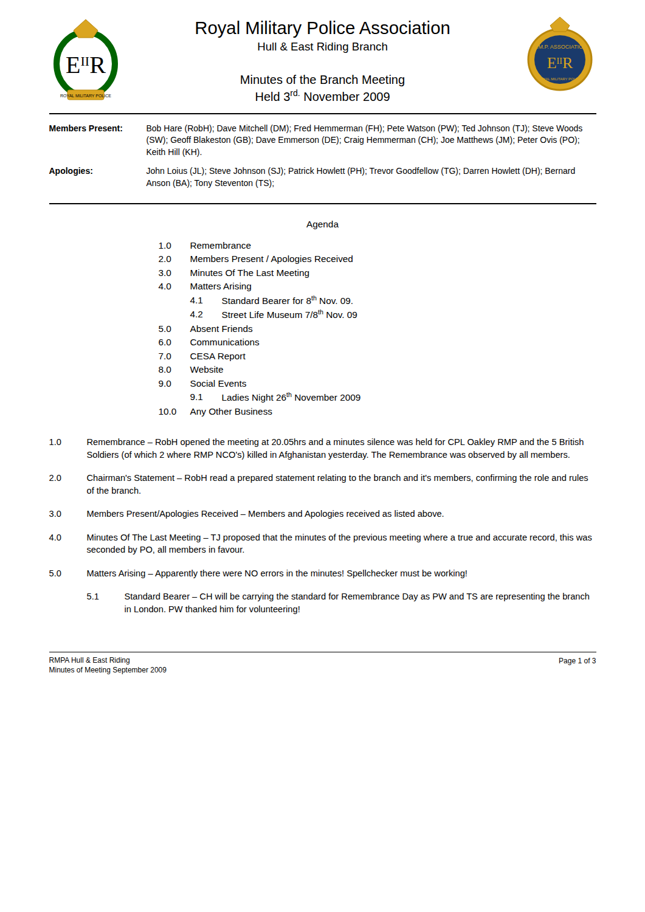Royal Military Police Association
Hull & East Riding Branch
Minutes of the Branch Meeting
Held 3rd. November 2009
| Members Present: | Bob Hare (RobH); Dave Mitchell (DM); Fred Hemmerman (FH); Pete Watson (PW); Ted Johnson (TJ); Steve Woods (SW); Geoff Blakeston (GB); Dave Emmerson (DE); Craig Hemmerman (CH); Joe Matthews (JM); Peter Ovis (PO); Keith Hill (KH). |
| Apologies: | John Loius (JL); Steve Johnson (SJ); Patrick Howlett (PH); Trevor Goodfellow (TG); Darren Howlett (DH); Bernard Anson (BA); Tony Steventon (TS); |
Agenda
1.0 Remembrance
2.0 Members Present / Apologies Received
3.0 Minutes Of The Last Meeting
4.0 Matters Arising
4.1 Standard Bearer for 8th Nov. 09.
4.2 Street Life Museum 7/8th Nov. 09
5.0 Absent Friends
6.0 Communications
7.0 CESA Report
8.0 Website
9.0 Social Events
9.1 Ladies Night 26th November 2009
10.0 Any Other Business
1.0
Remembrance – RobH opened the meeting at 20.05hrs and a minutes silence was held for CPL Oakley RMP and the 5 British Soldiers (of which 2 where RMP NCO's) killed in Afghanistan yesterday. The Remembrance was observed by all members.
2.0
Chairman's Statement – RobH read a prepared statement relating to the branch and it's members, confirming the role and rules of the branch.
3.0
Members Present/Apologies Received – Members and Apologies received as listed above.
4.0
Minutes Of The Last Meeting – TJ proposed that the minutes of the previous meeting where a true and accurate record, this was seconded by PO, all members in favour.
5.0
Matters Arising – Apparently there were NO errors in the minutes! Spellchecker must be working!
5.1
Standard Bearer – CH will be carrying the standard for Remembrance Day as PW and TS are representing the branch in London. PW thanked him for volunteering!
RMPA Hull & East Riding
Minutes of Meeting September 2009
Page 1 of 3